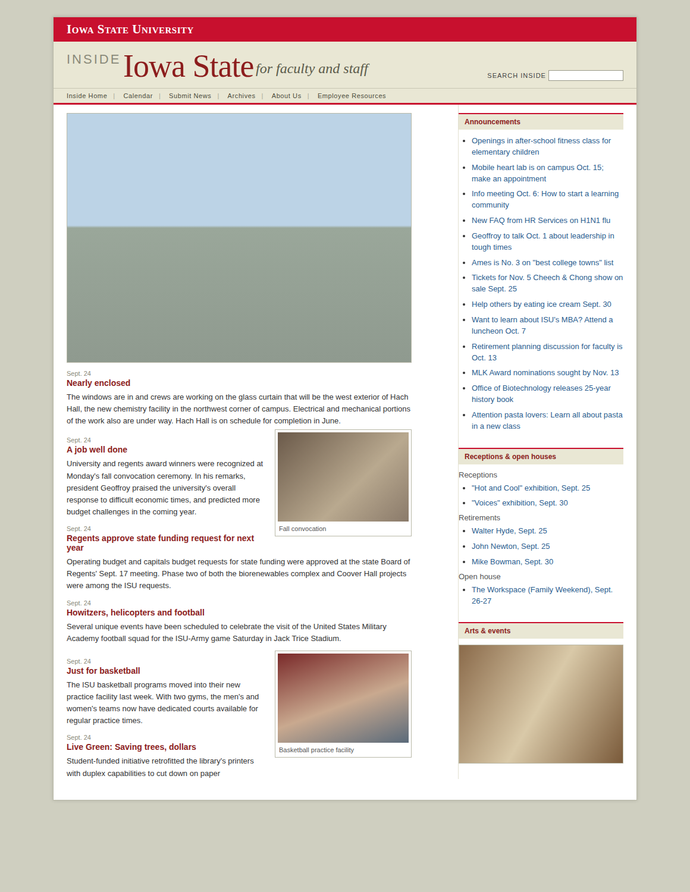Iowa State University
INSIDE Iowa State for faculty and staff
SEARCH INSIDE
Inside Home| Calendar| Submit News| Archives| About Us| Employee Resources
Sept. 24
Nearly enclosed
The windows are in and crews are working on the glass curtain that will be the west exterior of Hach Hall, the new chemistry facility in the northwest corner of campus. Electrical and mechanical portions of the work also are under way. Hach Hall is on schedule for completion in June.
Fall convocation
Sept. 24
A job well done
University and regents award winners were recognized at Monday's fall convocation ceremony. In his remarks, president Geoffroy praised the university's overall response to difficult economic times, and predicted more budget challenges in the coming year.
Sept. 24
Regents approve state funding request for next year
Operating budget and capitals budget requests for state funding were approved at the state Board of Regents' Sept. 17 meeting. Phase two of both the biorenewables complex and Coover Hall projects were among the ISU requests.
Sept. 24
Howitzers, helicopters and football
Several unique events have been scheduled to celebrate the visit of the United States Military Academy football squad for the ISU-Army game Saturday in Jack Trice Stadium.
Basketball practice facility
Sept. 24
Just for basketball
The ISU basketball programs moved into their new practice facility last week. With two gyms, the men's and women's teams now have dedicated courts available for regular practice times.
Sept. 24
Live Green: Saving trees, dollars
Student-funded initiative retrofitted the library's printers with duplex capabilities to cut down on paper
Announcements
Openings in after-school fitness class for elementary children
Mobile heart lab is on campus Oct. 15; make an appointment
Info meeting Oct. 6: How to start a learning community
New FAQ from HR Services on H1N1 flu
Geoffroy to talk Oct. 1 about leadership in tough times
Ames is No. 3 on "best college towns" list
Tickets for Nov. 5 Cheech & Chong show on sale Sept. 25
Help others by eating ice cream Sept. 30
Want to learn about ISU's MBA? Attend a luncheon Oct. 7
Retirement planning discussion for faculty is Oct. 13
MLK Award nominations sought by Nov. 13
Office of Biotechnology releases 25-year history book
Attention pasta lovers: Learn all about pasta in a new class
Receptions & open houses
Receptions
"Hot and Cool" exhibition, Sept. 25
"Voices" exhibition, Sept. 30
Retirements
Walter Hyde, Sept. 25
John Newton, Sept. 25
Mike Bowman, Sept. 30
Open house
The Workspace (Family Weekend), Sept. 26-27
Arts & events